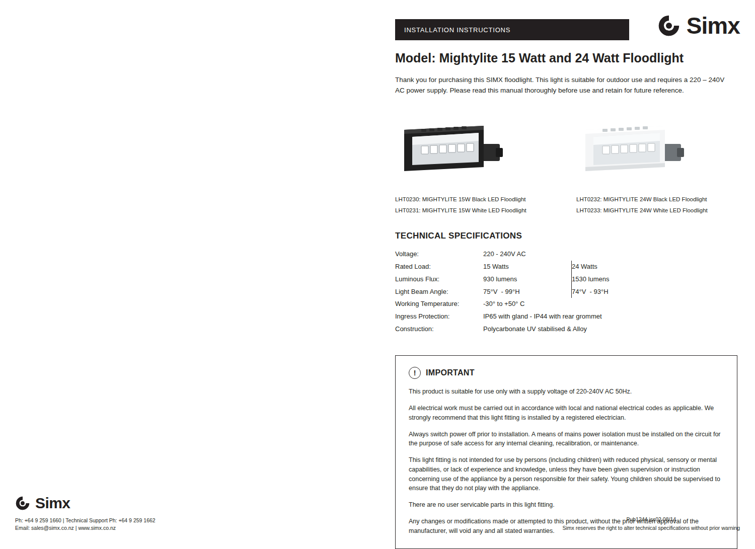INSTALLATION INSTRUCTIONS
Simx
Model: Mightylite 15 Watt and 24 Watt Floodlight
Thank you for purchasing this SIMX floodlight. This light is suitable for outdoor use and requires a 220 – 240V AC power supply. Please read this manual thoroughly before use and retain for future reference.
LHT0230: MIGHTYLITE 15W Black LED Floodlight
LHT0231: MIGHTYLITE 15W White LED Floodlight
LHT0232: MIGHTYLITE 24W Black LED Floodlight
LHT0233: MIGHTYLITE 24W White LED Floodlight
TECHNICAL SPECIFICATIONS
| Voltage: | 220 - 240V AC |
| Rated Load: | 15 Watts | 24 Watts |
| Luminous Flux: | 930 lumens | 1530 lumens |
| Light Beam Angle: | 75°V - 99°H | 74°V - 93°H |
| Working Temperature: | -30° to +50° C |
| Ingress Protection: | IP65 with gland - IP44 with rear grommet |
| Construction: | Polycarbonate UV stabilised & Alloy |
!
IMPORTANT
This product is suitable for use only with a supply voltage of 220-240V AC 50Hz.
All electrical work must be carried out in accordance with local and national electrical codes as applicable. We strongly recommend that this light fitting is installed by a registered electrician.
Always switch power off prior to installation. A means of mains power isolation must be installed on the circuit for the purpose of safe access for any internal cleaning, recalibration, or maintenance.
This light fitting is not intended for use by persons (including children) with reduced physical, sensory or mental capabilities, or lack of experience and knowledge, unless they have been given supervision or instruction concerning use of the appliance by a person responsible for their safety. Young children should be supervised to ensure that they do not play with the appliance.
There are no user servicable parts in this light fitting.
Any changes or modifications made or attempted to this product, without the prior written approval of the manufacturer, will void any and all stated warranties.
Simx
Ph: +64 9 259 1660 | Technical Support Ph: +64 9 259 1662
Email: sales@simx.co.nz | www.simx.co.nz
Pub1244 iss02 08/14
Simx reserves the right to alter technical specifications without prior warning